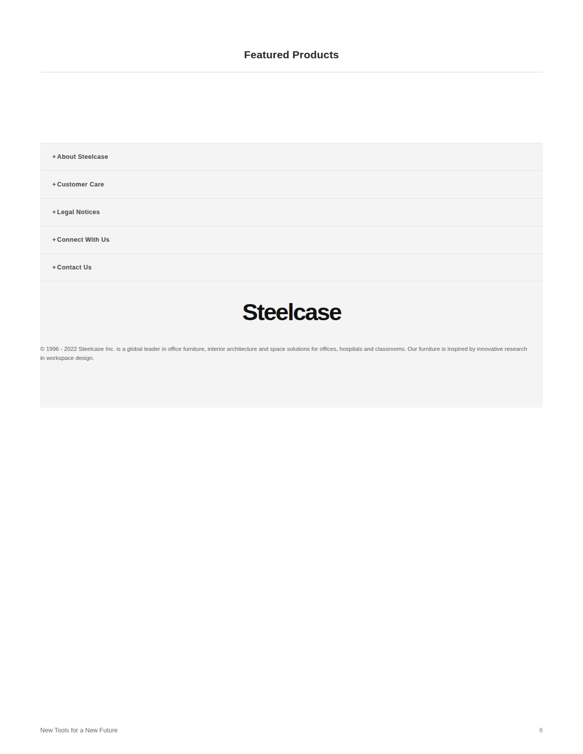Featured Products
+About Steelcase
+Customer Care
+Legal Notices
+Connect With Us
+Contact Us
Steelcase
© 1996 - 2022 Steelcase Inc. is a global leader in office furniture, interior architecture and space solutions for offices, hospitals and classrooms. Our furniture is inspired by innovative research in workspace design.
New Tools for a New Future 6